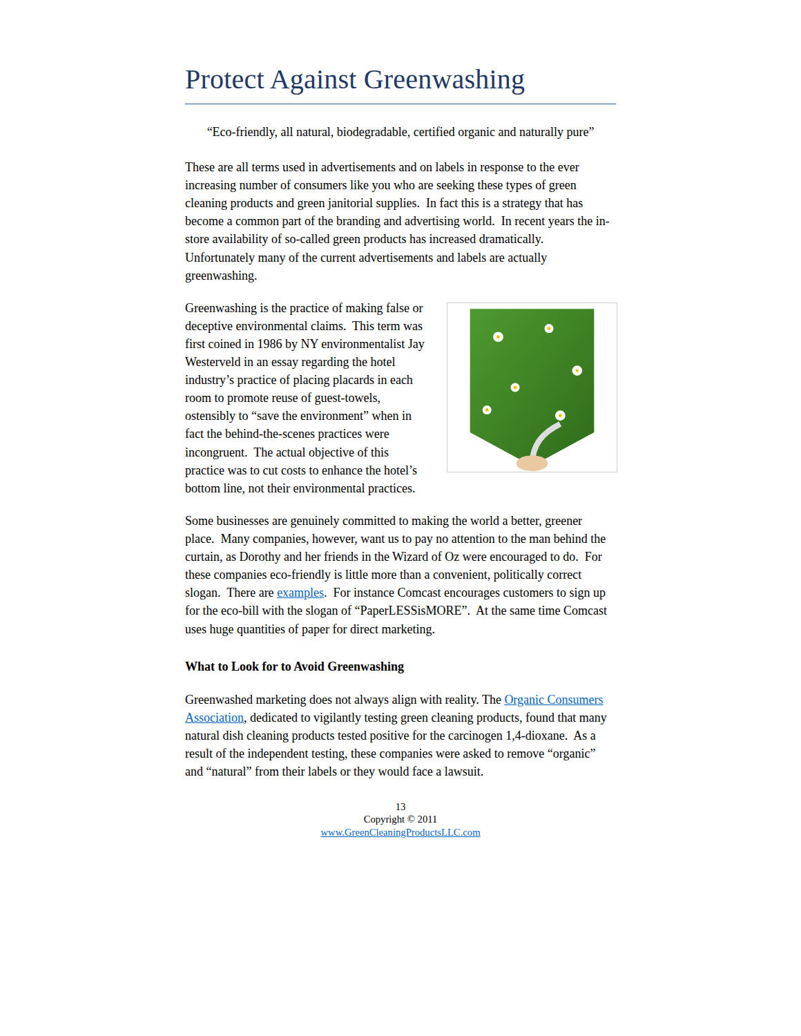Protect Against Greenwashing
“Eco-friendly, all natural, biodegradable, certified organic and naturally pure”
These are all terms used in advertisements and on labels in response to the ever increasing number of consumers like you who are seeking these types of green cleaning products and green janitorial supplies. In fact this is a strategy that has become a common part of the branding and advertising world. In recent years the in-store availability of so-called green products has increased dramatically. Unfortunately many of the current advertisements and labels are actually greenwashing.
Greenwashing is the practice of making false or deceptive environmental claims. This term was first coined in 1986 by NY environmentalist Jay Westerveld in an essay regarding the hotel industry’s practice of placing placards in each room to promote reuse of guest-towels, ostensibly to “save the environment” when in fact the behind-the-scenes practices were incongruent. The actual objective of this practice was to cut costs to enhance the hotel’s bottom line, not their environmental practices.
Some businesses are genuinely committed to making the world a better, greener place. Many companies, however, want us to pay no attention to the man behind the curtain, as Dorothy and her friends in the Wizard of Oz were encouraged to do. For these companies eco-friendly is little more than a convenient, politically correct slogan. There are examples. For instance Comcast encourages customers to sign up for the eco-bill with the slogan of “PaperLESSisMORE”. At the same time Comcast uses huge quantities of paper for direct marketing.
What to Look for to Avoid Greenwashing
Greenwashed marketing does not always align with reality. The Organic Consumers Association, dedicated to vigilantly testing green cleaning products, found that many natural dish cleaning products tested positive for the carcinogen 1,4-dioxane. As a result of the independent testing, these companies were asked to remove “organic” and “natural” from their labels or they would face a lawsuit.
13
Copyright © 2011
www.GreenCleaningProductsLLC.com